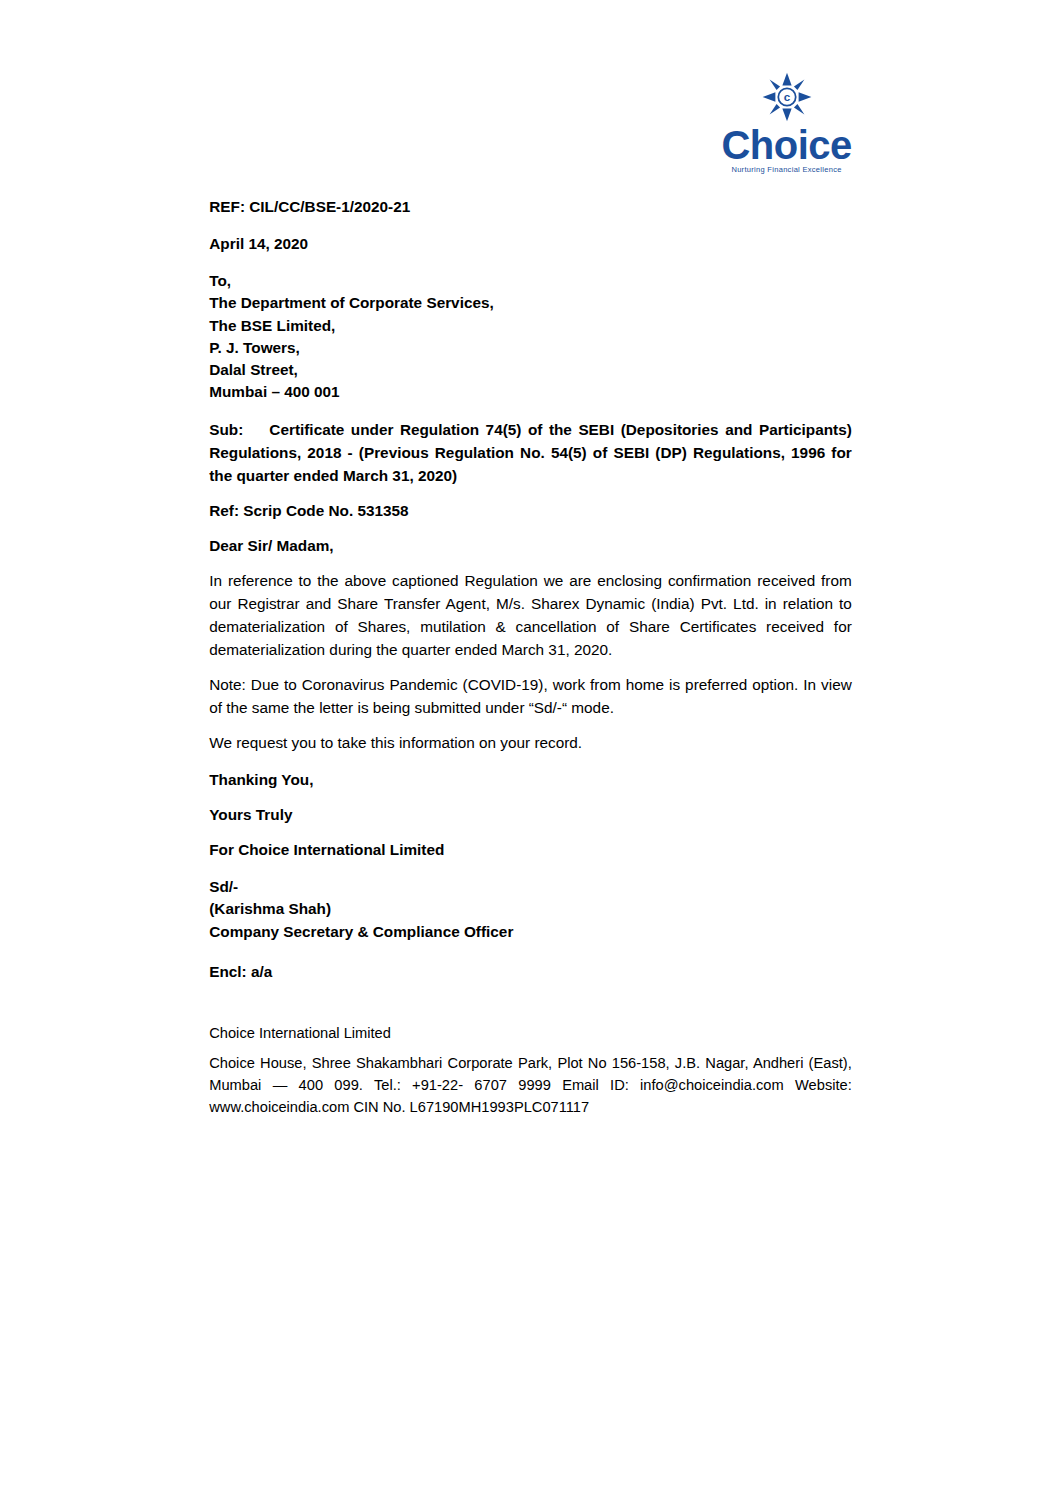c
Choice
Nurturing Financial Excellence
REF: CIL/CC/BSE-1/2020-21
April 14, 2020
To,
The Department of Corporate Services,
The BSE Limited,
P. J. Towers,
Dalal Street,
Mumbai – 400 001
Sub: Certificate under Regulation 74(5) of the SEBI (Depositories and Participants) Regulations, 2018 - (Previous Regulation No. 54(5) of SEBI (DP) Regulations, 1996 for the quarter ended March 31, 2020)
Ref: Scrip Code No. 531358
Dear Sir/ Madam,
In reference to the above captioned Regulation we are enclosing confirmation received from our Registrar and Share Transfer Agent, M/s. Sharex Dynamic (India) Pvt. Ltd. in relation to dematerialization of Shares, mutilation & cancellation of Share Certificates received for dematerialization during the quarter ended March 31, 2020.
Note: Due to Coronavirus Pandemic (COVID-19), work from home is preferred option. In view of the same the letter is being submitted under “Sd/-“ mode.
We request you to take this information on your record.
Thanking You,
Yours Truly
For Choice International Limited
Sd/-
(Karishma Shah)
Company Secretary & Compliance Officer
Encl: a/a
Choice International Limited
Choice House, Shree Shakambhari Corporate Park, Plot No 156-158, J.B. Nagar, Andheri (East), Mumbai — 400 099. Tel.: +91-22- 6707 9999 Email ID: info@choiceindia.com Website: www.choiceindia.com CIN No. L67190MH1993PLC071117